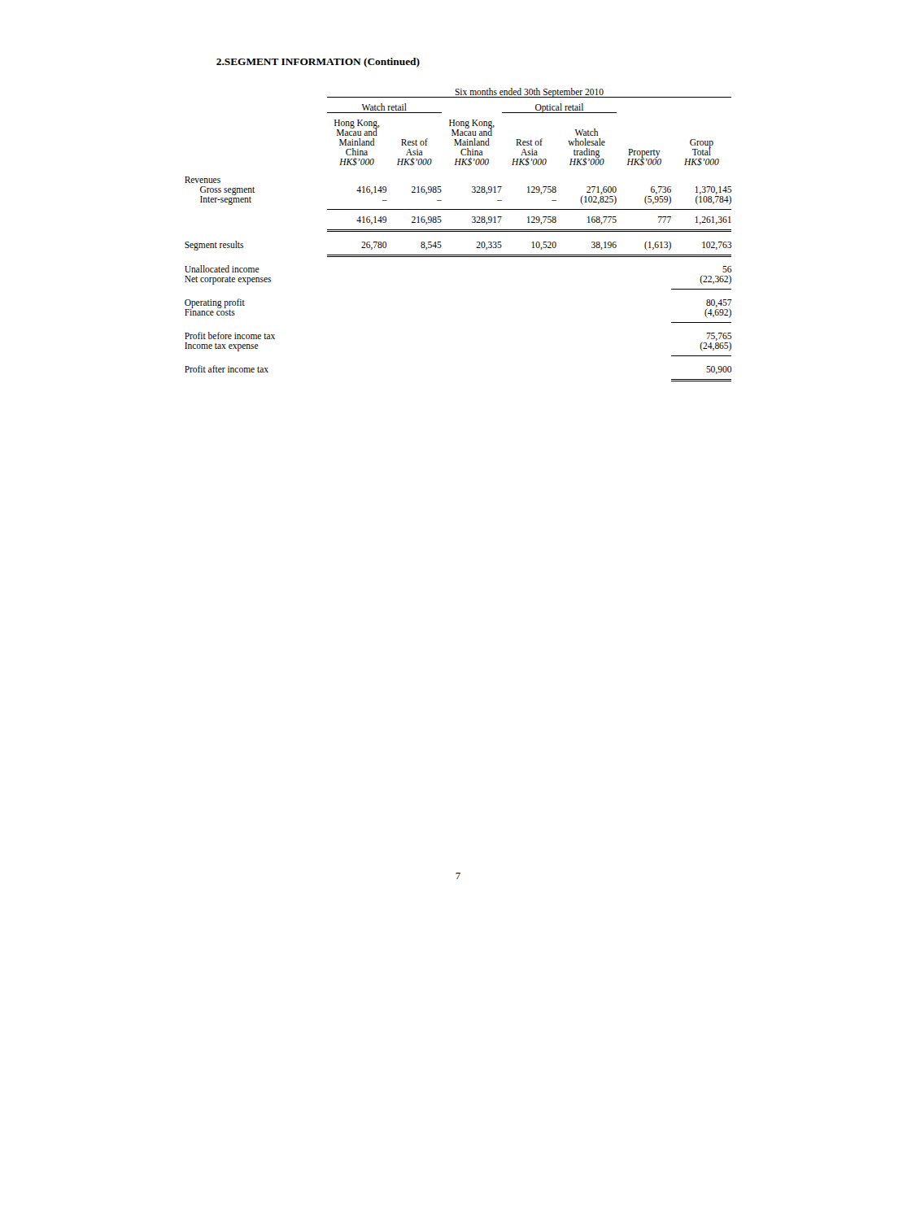2. SEGMENT INFORMATION (Continued)
| | Six months ended 30th September 2010 |
| | Watch retail | | Optical retail | | |
| | Hong Kong, | | Hong Kong, | | | | |
| | Macau and | | Macau and | | Watch | | |
| | Mainland | Rest of | Mainland | Rest of | wholesale | | Group |
| | China | Asia | China | Asia | trading | Property | Total |
| | HK$’000 | HK$’000 | HK$’000 | HK$’000 | HK$’000 | HK$’000 | HK$’000 |
| Revenues | |
| Gross segment | 416,149 | 216,985 | 328,917 | 129,758 | 271,600 | 6,736 | 1,370,145 |
| Inter-segment | – | – | – | – | (102,825) | (5,959) | (108,784) |
| | 416,149 | 216,985 | 328,917 | 129,758 | 168,775 | 777 | 1,261,361 |
| Segment results | 26,780 | 8,545 | 20,335 | 10,520 | 38,196 | (1,613) | 102,763 |
| Unallocated income | | 56 |
| Net corporate expenses | | (22,362) |
| Operating profit | | 80,457 |
| Finance costs | | (4,692) |
| Profit before income tax | | 75,765 |
| Income tax expense | | (24,865) |
| Profit after income tax | | 50,900 |
7